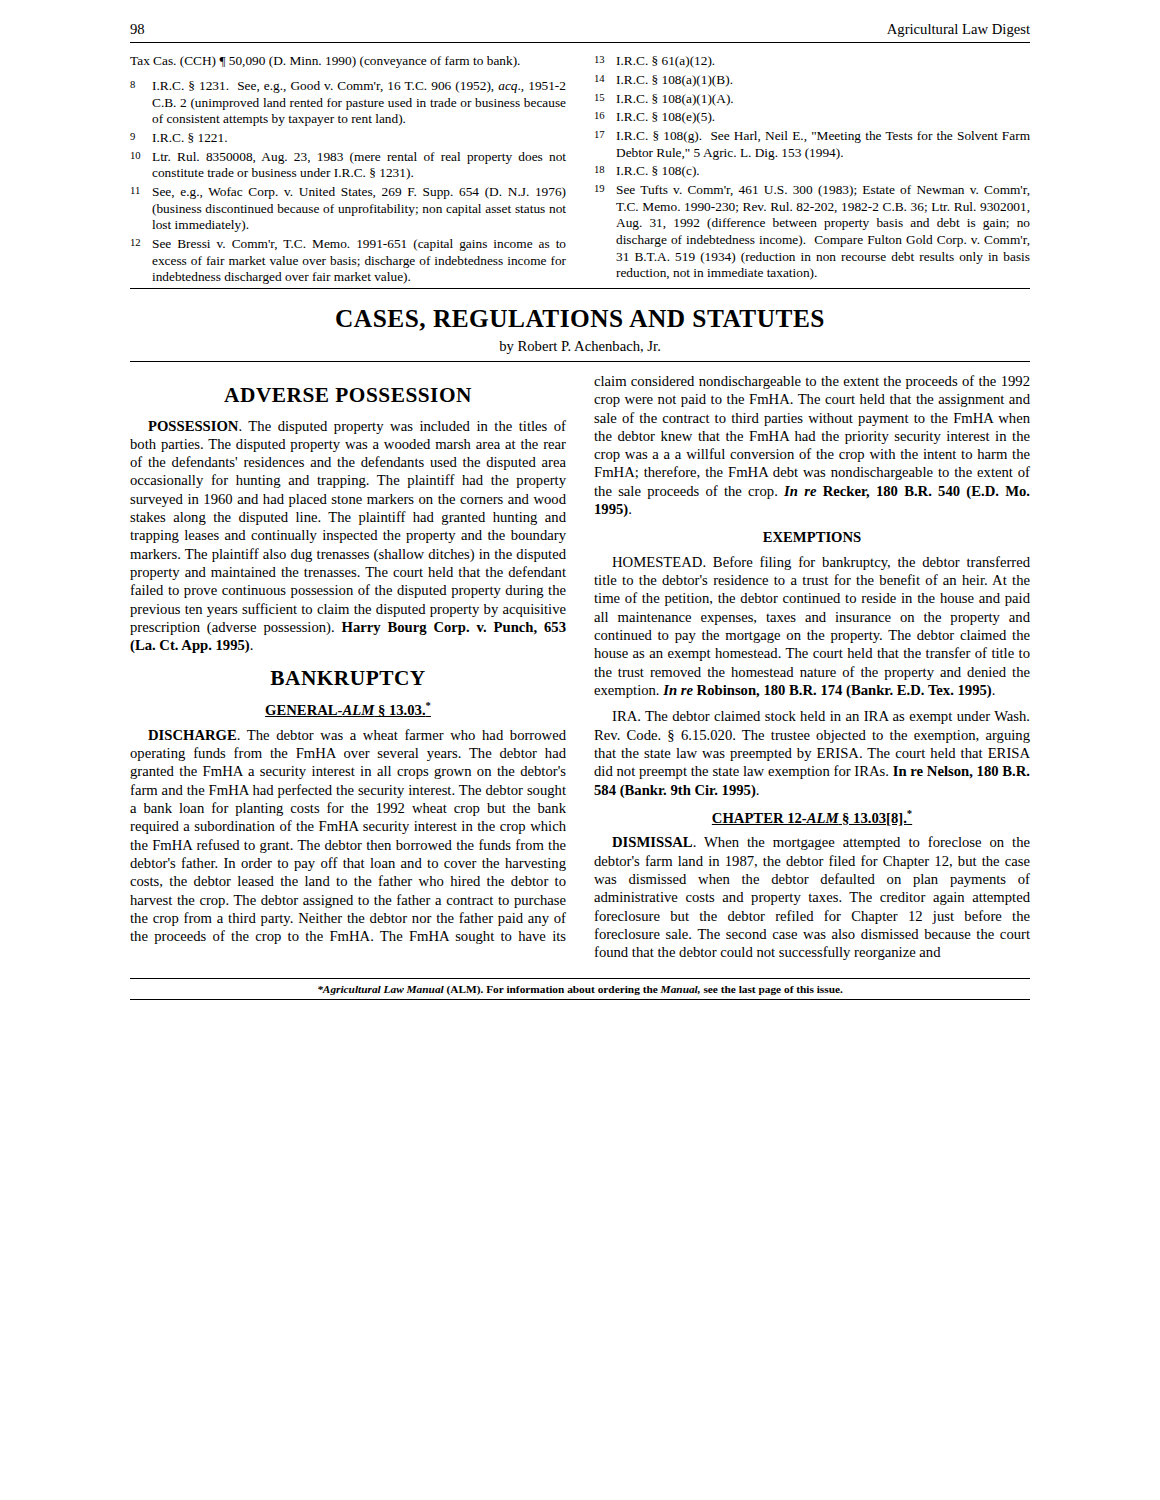98 Agricultural Law Digest
Tax Cas. (CCH) ¶ 50,090 (D. Minn. 1990) (conveyance of farm to bank).
8 I.R.C. § 1231. See, e.g., Good v. Comm'r, 16 T.C. 906 (1952), acq., 1951-2 C.B. 2 (unimproved land rented for pasture used in trade or business because of consistent attempts by taxpayer to rent land).
9 I.R.C. § 1221.
10 Ltr. Rul. 8350008, Aug. 23, 1983 (mere rental of real property does not constitute trade or business under I.R.C. § 1231).
11 See, e.g., Wofac Corp. v. United States, 269 F. Supp. 654 (D. N.J. 1976) (business discontinued because of unprofitability; non capital asset status not lost immediately).
12 See Bressi v. Comm'r, T.C. Memo. 1991-651 (capital gains income as to excess of fair market value over basis; discharge of indebtedness income for indebtedness discharged over fair market value).
13 I.R.C. § 61(a)(12).
14 I.R.C. § 108(a)(1)(B).
15 I.R.C. § 108(a)(1)(A).
16 I.R.C. § 108(e)(5).
17 I.R.C. § 108(g). See Harl, Neil E., "Meeting the Tests for the Solvent Farm Debtor Rule," 5 Agric. L. Dig. 153 (1994).
18 I.R.C. § 108(c).
19 See Tufts v. Comm'r, 461 U.S. 300 (1983); Estate of Newman v. Comm'r, T.C. Memo. 1990-230; Rev. Rul. 82-202, 1982-2 C.B. 36; Ltr. Rul. 9302001, Aug. 31, 1992 (difference between property basis and debt is gain; no discharge of indebtedness income). Compare Fulton Gold Corp. v. Comm'r, 31 B.T.A. 519 (1934) (reduction in non recourse debt results only in basis reduction, not in immediate taxation).
CASES, REGULATIONS AND STATUTES
by Robert P. Achenbach, Jr.
ADVERSE POSSESSION
POSSESSION. The disputed property was included in the titles of both parties. The disputed property was a wooded marsh area at the rear of the defendants' residences and the defendants used the disputed area occasionally for hunting and trapping. The plaintiff had the property surveyed in 1960 and had placed stone markers on the corners and wood stakes along the disputed line. The plaintiff had granted hunting and trapping leases and continually inspected the property and the boundary markers. The plaintiff also dug trenasses (shallow ditches) in the disputed property and maintained the trenasses. The court held that the defendant failed to prove continuous possession of the disputed property during the previous ten years sufficient to claim the disputed property by acquisitive prescription (adverse possession). Harry Bourg Corp. v. Punch, 653 (La. Ct. App. 1995).
BANKRUPTCY
GENERAL-ALM § 13.03.*
DISCHARGE. The debtor was a wheat farmer who had borrowed operating funds from the FmHA over several years. The debtor had granted the FmHA a security interest in all crops grown on the debtor's farm and the FmHA had perfected the security interest. The debtor sought a bank loan for planting costs for the 1992 wheat crop but the bank required a subordination of the FmHA security interest in the crop which the FmHA refused to grant. The debtor then borrowed the funds from the debtor's father. In order to pay off that loan and to cover the harvesting costs, the debtor leased the land to the father who hired the debtor to harvest the crop. The debtor assigned to the father a contract to purchase the crop from a third party. Neither the debtor nor the father paid any of the proceeds of the crop to the FmHA. The FmHA sought to have its claim considered nondischargeable to the extent the proceeds of the 1992 crop were not paid to the FmHA. The court held that the assignment and sale of the contract to third parties without payment to the FmHA when the debtor knew that the FmHA had the priority security interest in the crop was a a a willful conversion of the crop with the intent to harm the FmHA; therefore, the FmHA debt was nondischargeable to the extent of the sale proceeds of the crop. In re Recker, 180 B.R. 540 (E.D. Mo. 1995).
EXEMPTIONS
HOMESTEAD. Before filing for bankruptcy, the debtor transferred title to the debtor's residence to a trust for the benefit of an heir. At the time of the petition, the debtor continued to reside in the house and paid all maintenance expenses, taxes and insurance on the property and continued to pay the mortgage on the property. The debtor claimed the house as an exempt homestead. The court held that the transfer of title to the trust removed the homestead nature of the property and denied the exemption. In re Robinson, 180 B.R. 174 (Bankr. E.D. Tex. 1995).
IRA. The debtor claimed stock held in an IRA as exempt under Wash. Rev. Code. § 6.15.020. The trustee objected to the exemption, arguing that the state law was preempted by ERISA. The court held that ERISA did not preempt the state law exemption for IRAs. In re Nelson, 180 B.R. 584 (Bankr. 9th Cir. 1995).
CHAPTER 12-ALM § 13.03[8].*
DISMISSAL. When the mortgagee attempted to foreclose on the debtor's farm land in 1987, the debtor filed for Chapter 12, but the case was dismissed when the debtor defaulted on plan payments of administrative costs and property taxes. The creditor again attempted foreclosure but the debtor refiled for Chapter 12 just before the foreclosure sale. The second case was also dismissed because the court found that the debtor could not successfully reorganize and
*Agricultural Law Manual (ALM). For information about ordering the Manual, see the last page of this issue.